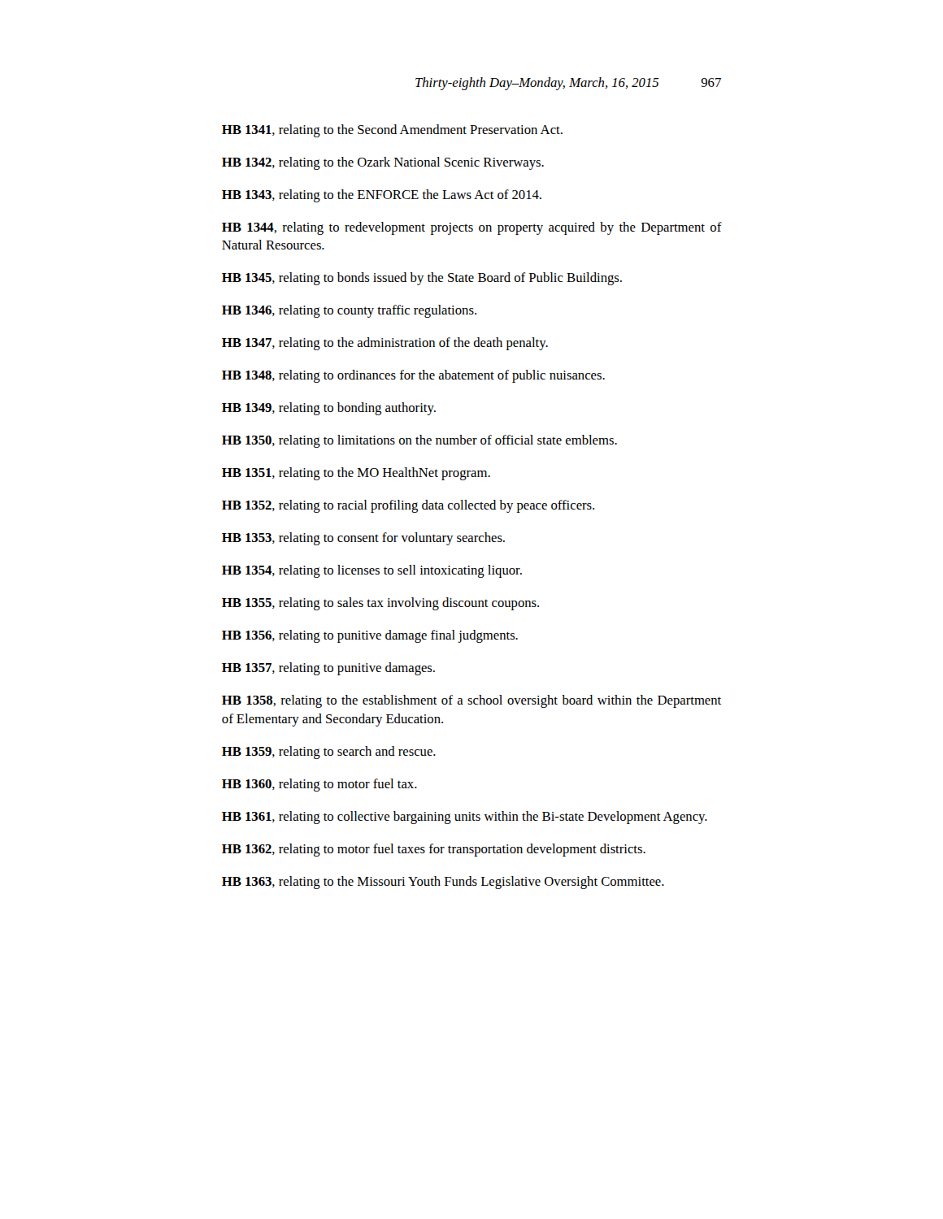Thirty-eighth Day–Monday, March, 16, 2015 967
HB 1341, relating to the Second Amendment Preservation Act.
HB 1342, relating to the Ozark National Scenic Riverways.
HB 1343, relating to the ENFORCE the Laws Act of 2014.
HB 1344, relating to redevelopment projects on property acquired by the Department of Natural Resources.
HB 1345, relating to bonds issued by the State Board of Public Buildings.
HB 1346, relating to county traffic regulations.
HB 1347, relating to the administration of the death penalty.
HB 1348, relating to ordinances for the abatement of public nuisances.
HB 1349, relating to bonding authority.
HB 1350, relating to limitations on the number of official state emblems.
HB 1351, relating to the MO HealthNet program.
HB 1352, relating to racial profiling data collected by peace officers.
HB 1353, relating to consent for voluntary searches.
HB 1354, relating to licenses to sell intoxicating liquor.
HB 1355, relating to sales tax involving discount coupons.
HB 1356, relating to punitive damage final judgments.
HB 1357, relating to punitive damages.
HB 1358, relating to the establishment of a school oversight board within the Department of Elementary and Secondary Education.
HB 1359, relating to search and rescue.
HB 1360, relating to motor fuel tax.
HB 1361, relating to collective bargaining units within the Bi-state Development Agency.
HB 1362, relating to motor fuel taxes for transportation development districts.
HB 1363, relating to the Missouri Youth Funds Legislative Oversight Committee.